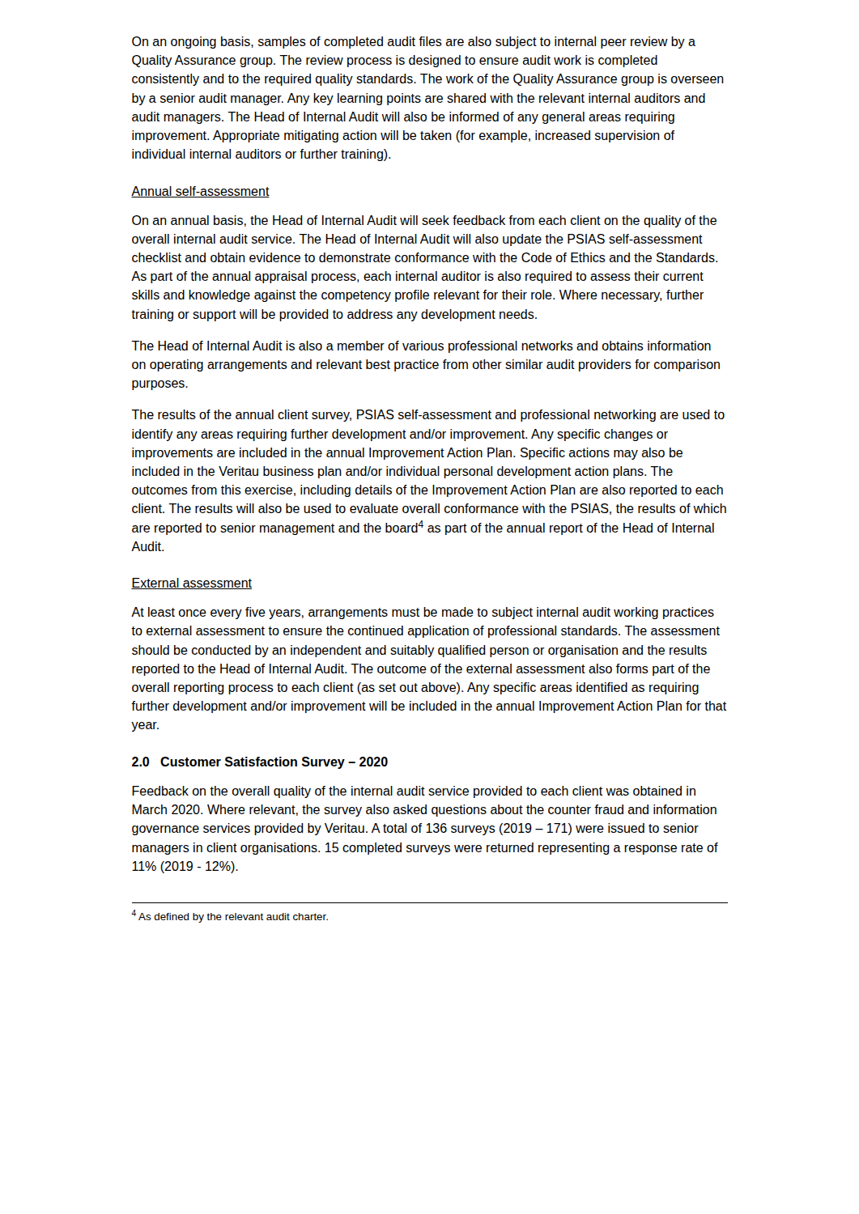On an ongoing basis, samples of completed audit files are also subject to internal peer review by a Quality Assurance group. The review process is designed to ensure audit work is completed consistently and to the required quality standards. The work of the Quality Assurance group is overseen by a senior audit manager. Any key learning points are shared with the relevant internal auditors and audit managers. The Head of Internal Audit will also be informed of any general areas requiring improvement. Appropriate mitigating action will be taken (for example, increased supervision of individual internal auditors or further training).
Annual self-assessment
On an annual basis, the Head of Internal Audit will seek feedback from each client on the quality of the overall internal audit service. The Head of Internal Audit will also update the PSIAS self-assessment checklist and obtain evidence to demonstrate conformance with the Code of Ethics and the Standards. As part of the annual appraisal process, each internal auditor is also required to assess their current skills and knowledge against the competency profile relevant for their role. Where necessary, further training or support will be provided to address any development needs.
The Head of Internal Audit is also a member of various professional networks and obtains information on operating arrangements and relevant best practice from other similar audit providers for comparison purposes.
The results of the annual client survey, PSIAS self-assessment and professional networking are used to identify any areas requiring further development and/or improvement. Any specific changes or improvements are included in the annual Improvement Action Plan. Specific actions may also be included in the Veritau business plan and/or individual personal development action plans. The outcomes from this exercise, including details of the Improvement Action Plan are also reported to each client. The results will also be used to evaluate overall conformance with the PSIAS, the results of which are reported to senior management and the board4 as part of the annual report of the Head of Internal Audit.
External assessment
At least once every five years, arrangements must be made to subject internal audit working practices to external assessment to ensure the continued application of professional standards. The assessment should be conducted by an independent and suitably qualified person or organisation and the results reported to the Head of Internal Audit. The outcome of the external assessment also forms part of the overall reporting process to each client (as set out above). Any specific areas identified as requiring further development and/or improvement will be included in the annual Improvement Action Plan for that year.
2.0 Customer Satisfaction Survey – 2020
Feedback on the overall quality of the internal audit service provided to each client was obtained in March 2020. Where relevant, the survey also asked questions about the counter fraud and information governance services provided by Veritau. A total of 136 surveys (2019 – 171) were issued to senior managers in client organisations. 15 completed surveys were returned representing a response rate of 11% (2019 - 12%).
4 As defined by the relevant audit charter.